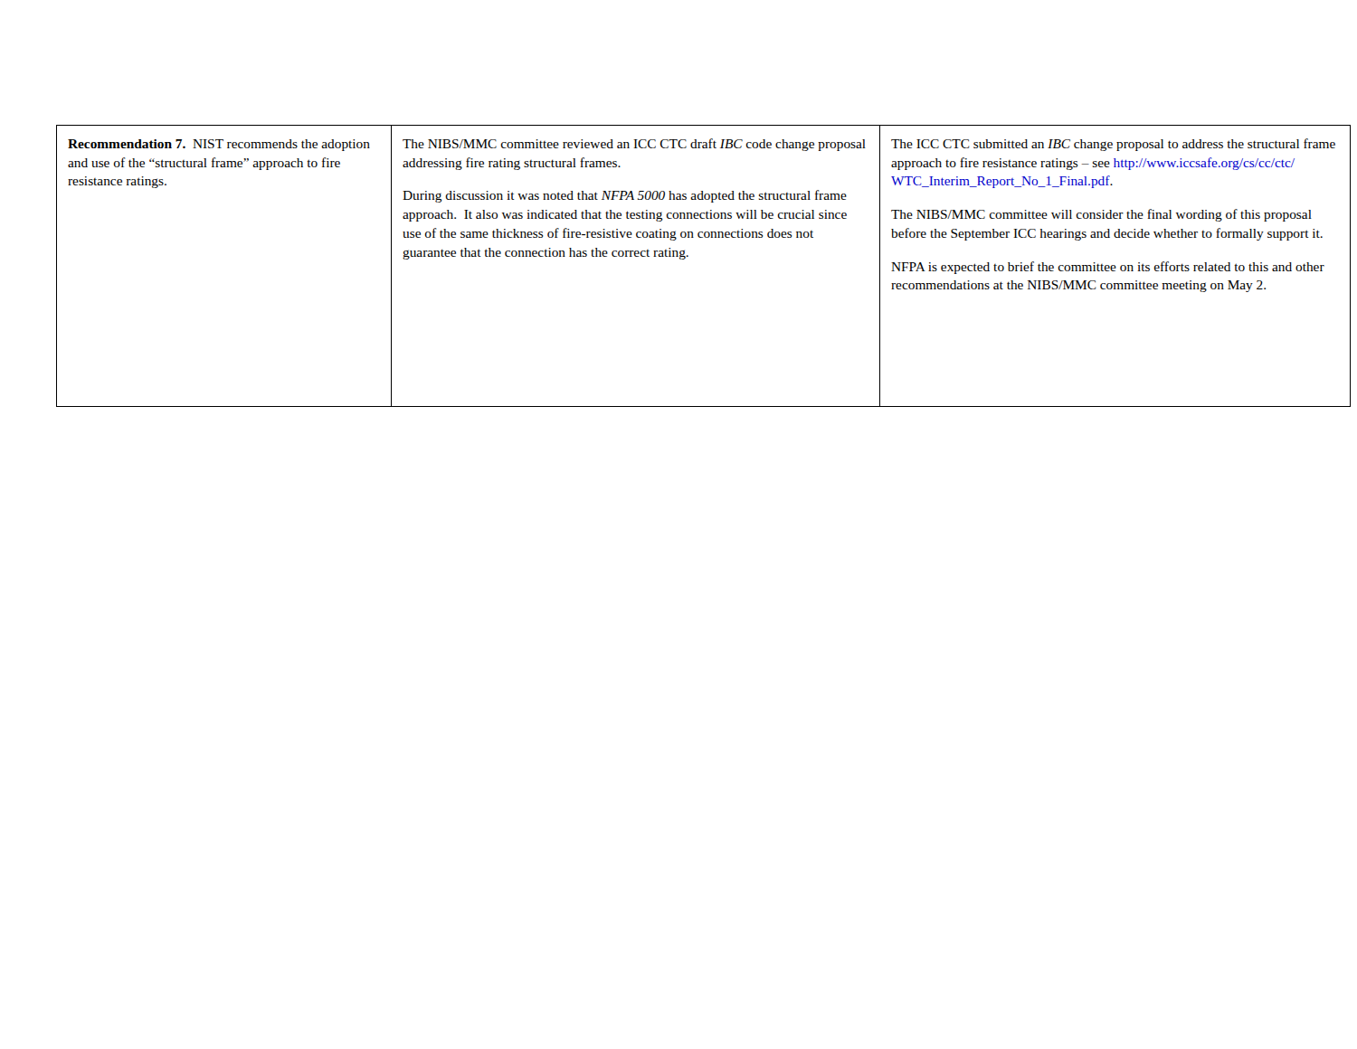| Recommendation 7. NIST recommends the adoption and use of the “structural frame” approach to fire resistance ratings. | The NIBS/MMC committee reviewed an ICC CTC draft IBC code change proposal addressing fire rating structural frames. During discussion it was noted that NFPA 5000 has adopted the structural frame approach. It also was indicated that the testing connections will be crucial since use of the same thickness of fire-resistive coating on connections does not guarantee that the connection has the correct rating. | The ICC CTC submitted an IBC change proposal to address the structural frame approach to fire resistance ratings – see http://www.iccsafe.org/cs/cc/ctc/ WTC_Interim_Report_No_1_Final.pdf . The NIBS/MMC committee will consider the final wording of this proposal before the September ICC hearings and decide whether to formally support it. NFPA is expected to brief the committee on its efforts related to this and other recommendations at the NIBS/MMC committee meeting on May 2. |